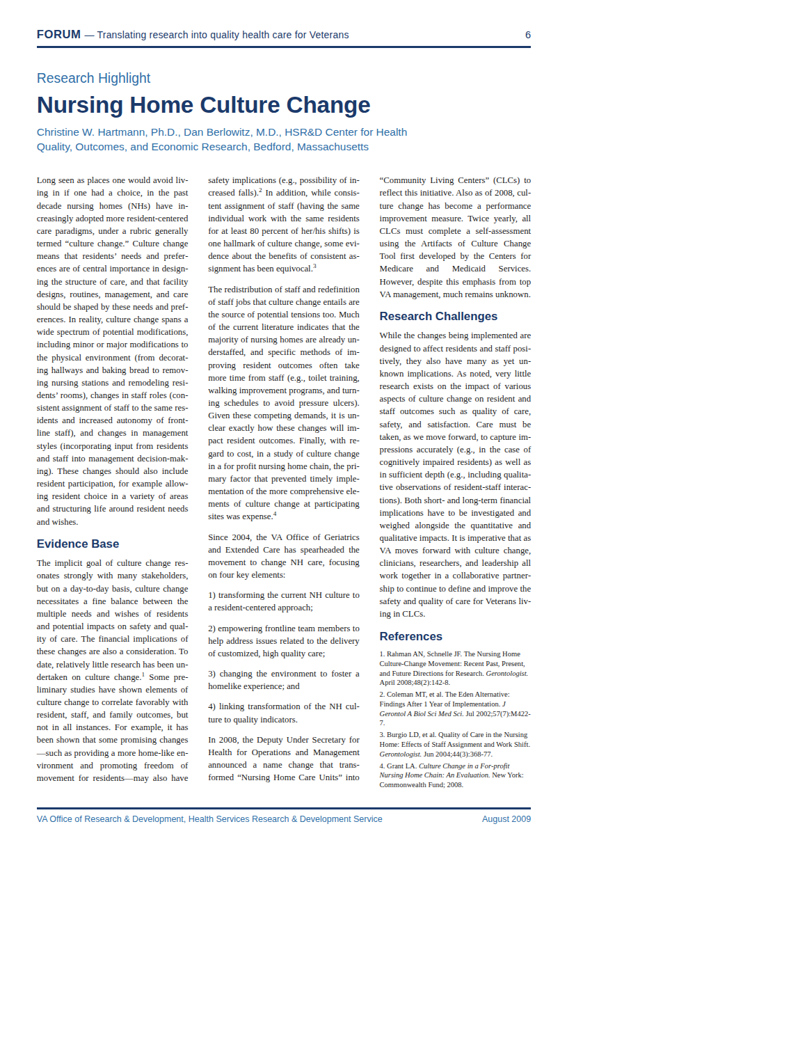FORUM — Translating research into quality health care for Veterans
6
Research Highlight
Nursing Home Culture Change
Christine W. Hartmann, Ph.D., Dan Berlowitz, M.D., HSR&D Center for Health Quality, Outcomes, and Economic Research, Bedford, Massachusetts
Long seen as places one would avoid living in if one had a choice, in the past decade nursing homes (NHs) have increasingly adopted more resident-centered care paradigms, under a rubric generally termed “culture change.” Culture change means that residents’ needs and preferences are of central importance in designing the structure of care, and that facility designs, routines, management, and care should be shaped by these needs and preferences. In reality, culture change spans a wide spectrum of potential modifications, including minor or major modifications to the physical environment (from decorating hallways and baking bread to removing nursing stations and remodeling residents’ rooms), changes in staff roles (consistent assignment of staff to the same residents and increased autonomy of frontline staff), and changes in management styles (incorporating input from residents and staff into management decision-making). These changes should also include resident participation, for example allowing resident choice in a variety of areas and structuring life around resident needs and wishes.
Evidence Base
The implicit goal of culture change resonates strongly with many stakeholders, but on a day-to-day basis, culture change necessitates a fine balance between the multiple needs and wishes of residents and potential impacts on safety and quality of care. The financial implications of these changes are also a consideration. To date, relatively little research has been undertaken on culture change.1 Some preliminary studies have shown elements of culture change to correlate favorably with resident, staff, and family outcomes, but not in all instances. For example, it has been shown that some promising changes—such as providing a more home-like environment and promoting freedom of movement for residents—may also have safety implications (e.g., possibility of increased falls).2 In addition, while consistent assignment of staff (having the same individual work with the same residents for at least 80 percent of her/his shifts) is one hallmark of culture change, some evidence about the benefits of consistent assignment has been equivocal.3
The redistribution of staff and redefinition of staff jobs that culture change entails are the source of potential tensions too. Much of the current literature indicates that the majority of nursing homes are already understaffed, and specific methods of improving resident outcomes often take more time from staff (e.g., toilet training, walking improvement programs, and turning schedules to avoid pressure ulcers). Given these competing demands, it is unclear exactly how these changes will impact resident outcomes. Finally, with regard to cost, in a study of culture change in a for profit nursing home chain, the primary factor that prevented timely implementation of the more comprehensive elements of culture change at participating sites was expense.4
Since 2004, the VA Office of Geriatrics and Extended Care has spearheaded the movement to change NH care, focusing on four key elements:
1) transforming the current NH culture to a resident-centered approach;
2) empowering frontline team members to help address issues related to the delivery of customized, high quality care;
3) changing the environment to foster a homelike experience; and
4) linking transformation of the NH culture to quality indicators.
In 2008, the Deputy Under Secretary for Health for Operations and Management announced a name change that transformed “Nursing Home Care Units” into “Community Living Centers” (CLCs) to reflect this initiative. Also as of 2008, culture change has become a performance improvement measure. Twice yearly, all CLCs must complete a self-assessment using the Artifacts of Culture Change Tool first developed by the Centers for Medicare and Medicaid Services. However, despite this emphasis from top VA management, much remains unknown.
Research Challenges
While the changes being implemented are designed to affect residents and staff positively, they also have many as yet unknown implications. As noted, very little research exists on the impact of various aspects of culture change on resident and staff outcomes such as quality of care, safety, and satisfaction. Care must be taken, as we move forward, to capture impressions accurately (e.g., in the case of cognitively impaired residents) as well as in sufficient depth (e.g., including qualitative observations of resident-staff interactions). Both short- and long-term financial implications have to be investigated and weighed alongside the quantitative and qualitative impacts. It is imperative that as VA moves forward with culture change, clinicians, researchers, and leadership all work together in a collaborative partnership to continue to define and improve the safety and quality of care for Veterans living in CLCs.
References
1. Rahman AN, Schnelle JF. The Nursing Home Culture-Change Movement: Recent Past, Present, and Future Directions for Research. Gerontologist. April 2008;48(2):142-8.
2. Coleman MT, et al. The Eden Alternative: Findings After 1 Year of Implementation. J Gerontol A Biol Sci Med Sci. Jul 2002;57(7):M422-7.
3. Burgio LD, et al. Quality of Care in the Nursing Home: Effects of Staff Assignment and Work Shift. Gerontologist. Jun 2004;44(3):368-77.
4. Grant LA. Culture Change in a For-profit Nursing Home Chain: An Evaluation. New York: Commonwealth Fund; 2008.
VA Office of Research & Development, Health Services Research & Development Service
August 2009